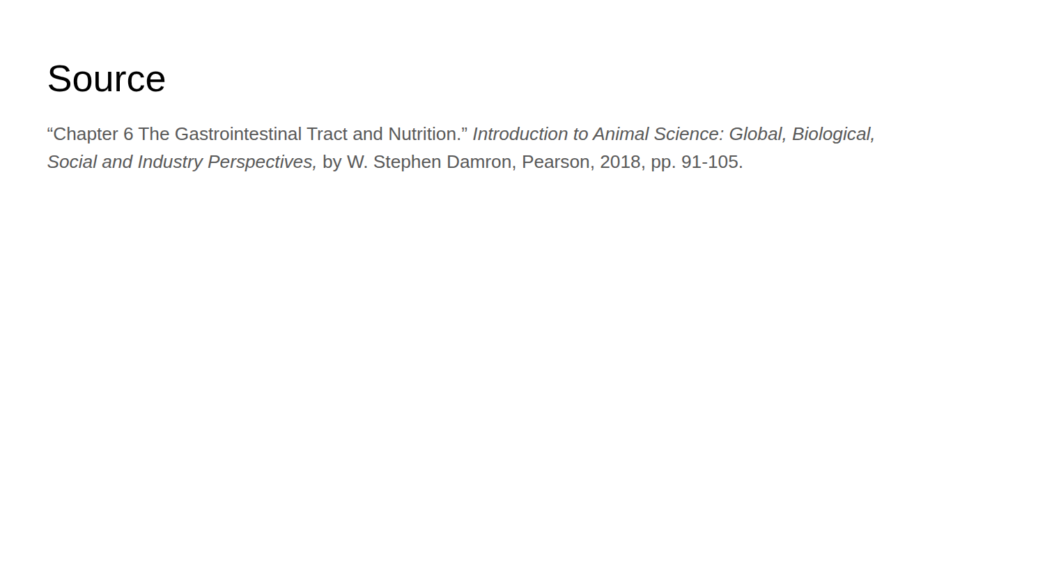Source
“Chapter 6 The Gastrointestinal Tract and Nutrition.” Introduction to Animal Science: Global, Biological, Social and Industry Perspectives, by W. Stephen Damron, Pearson, 2018, pp. 91-105.